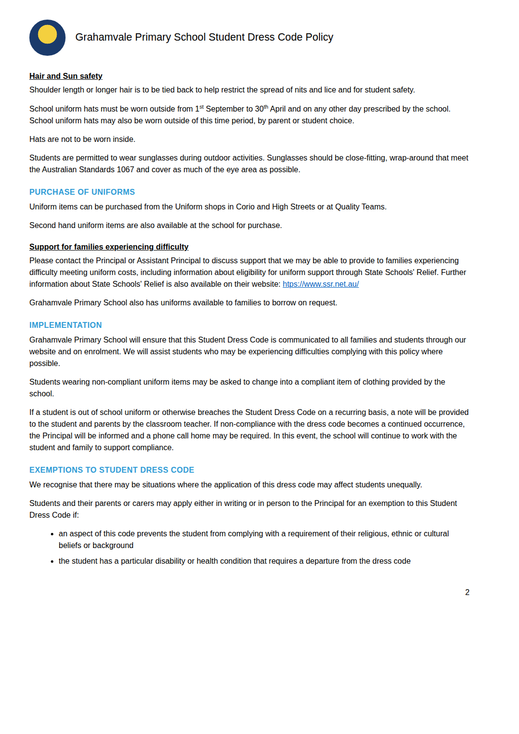Grahamvale Primary School Student Dress Code Policy
Hair and Sun safety
Shoulder length or longer hair is to be tied back to help restrict the spread of nits and lice and for student safety.
School uniform hats must be worn outside from 1st September to 30th April and on any other day prescribed by the school. School uniform hats may also be worn outside of this time period, by parent or student choice.
Hats are not to be worn inside.
Students are permitted to wear sunglasses during outdoor activities. Sunglasses should be close-fitting, wrap-around that meet the Australian Standards 1067 and cover as much of the eye area as possible.
PURCHASE OF UNIFORMS
Uniform items can be purchased from the Uniform shops in Corio and High Streets or at Quality Teams.
Second hand uniform items are also available at the school for purchase.
Support for families experiencing difficulty
Please contact the Principal or Assistant Principal to discuss support that we may be able to provide to families experiencing difficulty meeting uniform costs, including information about eligibility for uniform support through State Schools' Relief. Further information about State Schools' Relief is also available on their website: htps://www.ssr.net.au/
Grahamvale Primary School also has uniforms available to families to borrow on request.
IMPLEMENTATION
Grahamvale Primary School will ensure that this Student Dress Code is communicated to all families and students through our website and on enrolment. We will assist students who may be experiencing difficulties complying with this policy where possible.
Students wearing non-compliant uniform items may be asked to change into a compliant item of clothing provided by the school.
If a student is out of school uniform or otherwise breaches the Student Dress Code on a recurring basis, a note will be provided to the student and parents by the classroom teacher. If non-compliance with the dress code becomes a continued occurrence, the Principal will be informed and a phone call home may be required. In this event, the school will continue to work with the student and family to support compliance.
EXEMPTIONS TO STUDENT DRESS CODE
We recognise that there may be situations where the application of this dress code may affect students unequally.
Students and their parents or carers may apply either in writing or in person to the Principal for an exemption to this Student Dress Code if:
an aspect of this code prevents the student from complying with a requirement of their religious, ethnic or cultural beliefs or background
the student has a particular disability or health condition that requires a departure from the dress code
2